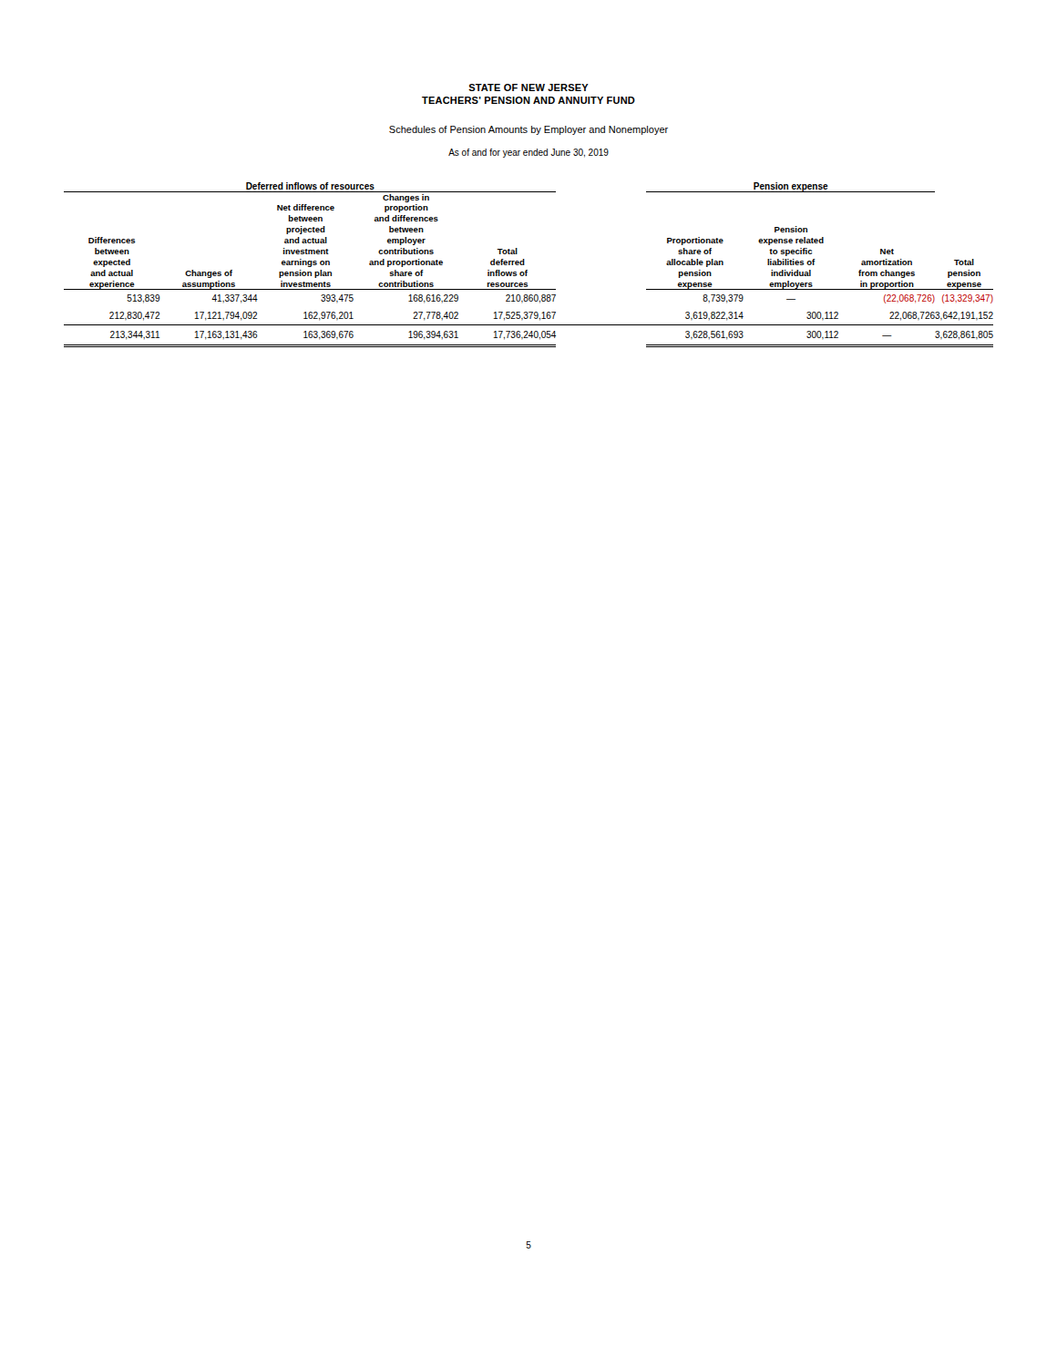STATE OF NEW JERSEY
TEACHERS' PENSION AND ANNUITY FUND
Schedules of Pension Amounts by Employer and Nonemployer
As of and for year ended June 30, 2019
| Deferred inflows of resources | | Pension expense |
| --- | --- | --- |
| Differences between expected and actual experience | Changes of assumptions | Net difference between projected and actual investment earnings on pension plan investments | Changes in proportion and differences between employer contributions and proportionate share of contributions | Total deferred inflows of resources | | Proportionate share of allocable plan pension expense | Pension expense related to specific liabilities of individual employers | Net amortization from changes in proportion | Total pension expense |
| 513,839 | 41,337,344 | 393,475 | 168,616,229 | 210,860,887 | | 8,739,379 | — | (22,068,726) | (13,329,347) |
| 212,830,472 | 17,121,794,092 | 162,976,201 | 27,778,402 | 17,525,379,167 | | 3,619,822,314 | 300,112 | 22,068,726 | 3,642,191,152 |
| 213,344,311 | 17,163,131,436 | 163,369,676 | 196,394,631 | 17,736,240,054 | | 3,628,561,693 | 300,112 | — | 3,628,861,805 |
5